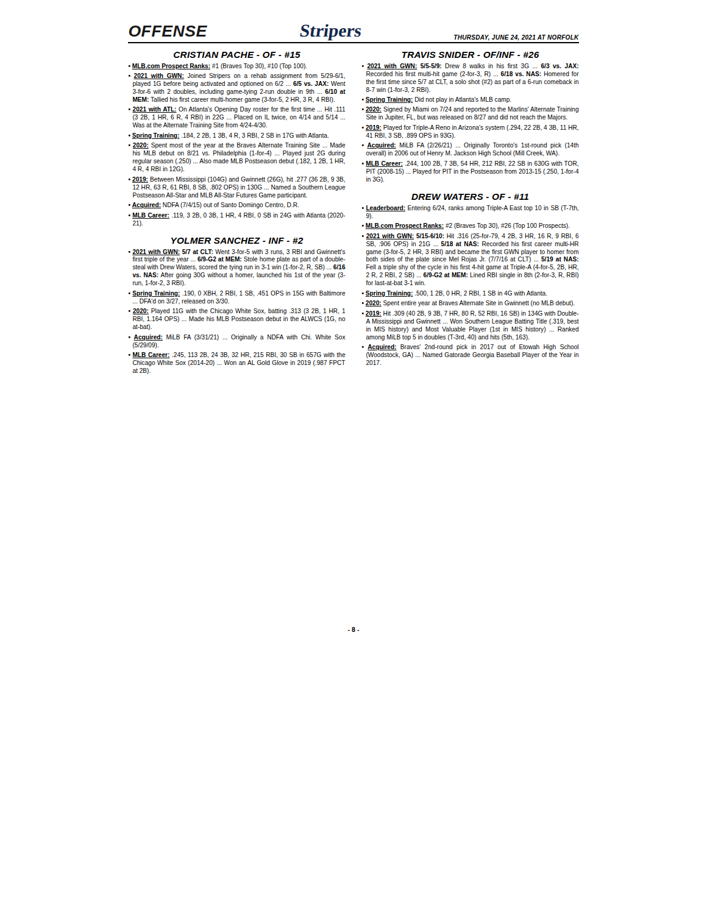OFFENSE
Stripers
THURSDAY, JUNE 24, 2021 AT NORFOLK
CRISTIAN PACHE - OF - #15
MLB.com Prospect Ranks: #1 (Braves Top 30), #10 (Top 100).
2021 with GWN: Joined Stripers on a rehab assignment from 5/29-6/1, played 1G before being activated and optioned on 6/2 ... 6/5 vs. JAX: Went 3-for-6 with 2 doubles, including game-tying 2-run double in 9th ... 6/10 at MEM: Tallied his first career multi-homer game (3-for-5, 2 HR, 3 R, 4 RBI).
2021 with ATL: On Atlanta's Opening Day roster for the first time ... Hit .111 (3 2B, 1 HR, 6 R, 4 RBI) in 22G ... Placed on IL twice, on 4/14 and 5/14 ... Was at the Alternate Training Site from 4/24-4/30.
Spring Training: .184, 2 2B, 1 3B, 4 R, 3 RBI, 2 SB in 17G with Atlanta.
2020: Spent most of the year at the Braves Alternate Training Site ... Made his MLB debut on 8/21 vs. Philadelphia (1-for-4) ... Played just 2G during regular season (.250) ... Also made MLB Postseason debut (.182, 1 2B, 1 HR, 4 R, 4 RBI in 12G).
2019: Between Mississippi (104G) and Gwinnett (26G), hit .277 (36 2B, 9 3B, 12 HR, 63 R, 61 RBI, 8 SB, .802 OPS) in 130G ... Named a Southern League Postseason All-Star and MLB All-Star Futures Game participant.
Acquired: NDFA (7/4/15) out of Santo Domingo Centro, D.R.
MLB Career: .119, 3 2B, 0 3B, 1 HR, 4 RBI, 0 SB in 24G with Atlanta (2020-21).
YOLMER SANCHEZ - INF - #2
2021 with GWN: 5/7 at CLT: Went 3-for-5 with 3 runs, 3 RBI and Gwinnett's first triple of the year ... 6/9-G2 at MEM: Stole home plate as part of a double-steal with Drew Waters, scored the tying run in 3-1 win (1-for-2, R, SB) ... 6/16 vs. NAS: After going 30G without a homer, launched his 1st of the year (3-run, 1-for-2, 3 RBI).
Spring Training: .190, 0 XBH, 2 RBI, 1 SB, .451 OPS in 15G with Baltimore ... DFA'd on 3/27, released on 3/30.
2020: Played 11G with the Chicago White Sox, batting .313 (3 2B, 1 HR, 1 RBI, 1.164 OPS) ... Made his MLB Postseason debut in the ALWCS (1G, no at-bat).
Acquired: MiLB FA (3/31/21) ... Originally a NDFA with Chi. White Sox (5/29/09).
MLB Career: .245, 113 2B, 24 3B, 32 HR, 215 RBI, 30 SB in 657G with the Chicago White Sox (2014-20) ... Won an AL Gold Glove in 2019 (.987 FPCT at 2B).
TRAVIS SNIDER - OF/INF - #26
2021 with GWN: 5/5-5/9: Drew 8 walks in his first 3G ... 6/3 vs. JAX: Recorded his first multi-hit game (2-for-3, R) ... 6/18 vs. NAS: Homered for the first time since 5/7 at CLT, a solo shot (#2) as part of a 6-run comeback in 8-7 win (1-for-3, 2 RBI).
Spring Training: Did not play in Atlanta's MLB camp.
2020: Signed by Miami on 7/24 and reported to the Marlins' Alternate Training Site in Jupiter, FL, but was released on 8/27 and did not reach the Majors.
2019: Played for Triple-A Reno in Arizona's system (.294, 22 2B, 4 3B, 11 HR, 41 RBI, 3 SB, .899 OPS in 93G).
Acquired: MiLB FA (2/26/21) ... Originally Toronto's 1st-round pick (14th overall) in 2006 out of Henry M. Jackson High School (Mill Creek, WA).
MLB Career: .244, 100 2B, 7 3B, 54 HR, 212 RBI, 22 SB in 630G with TOR, PIT (2008-15) ... Played for PIT in the Postseason from 2013-15 (.250, 1-for-4 in 3G).
DREW WATERS - OF - #11
Leaderboard: Entering 6/24, ranks among Triple-A East top 10 in SB (T-7th, 9).
MLB.com Prospect Ranks: #2 (Braves Top 30), #26 (Top 100 Prospects).
2021 with GWN: 5/15-6/10: Hit .316 (25-for-79, 4 2B, 3 HR, 16 R, 9 RBI, 6 SB, .906 OPS) in 21G ... 5/18 at NAS: Recorded his first career multi-HR game (3-for-5, 2 HR, 3 RBI) and became the first GWN player to homer from both sides of the plate since Mel Rojas Jr. (7/7/16 at CLT) ... 5/19 at NAS: Fell a triple shy of the cycle in his first 4-hit game at Triple-A (4-for-5, 2B, HR, 2 R, 2 RBI, 2 SB) ... 6/9-G2 at MEM: Lined RBI single in 8th (2-for-3, R, RBI) for last-at-bat 3-1 win.
Spring Training: .500, 1 2B, 0 HR, 2 RBI, 1 SB in 4G with Atlanta.
2020: Spent entire year at Braves Alternate Site in Gwinnett (no MLB debut).
2019: Hit .309 (40 2B, 9 3B, 7 HR, 80 R, 52 RBI, 16 SB) in 134G with Double-A Mississippi and Gwinnett ... Won Southern League Batting Title (.319, best in MIS history) and Most Valuable Player (1st in MIS history) ... Ranked among MiLB top 5 in doubles (T-3rd, 40) and hits (5th, 163).
Acquired: Braves' 2nd-round pick in 2017 out of Etowah High School (Woodstock, GA) ... Named Gatorade Georgia Baseball Player of the Year in 2017.
- 8 -